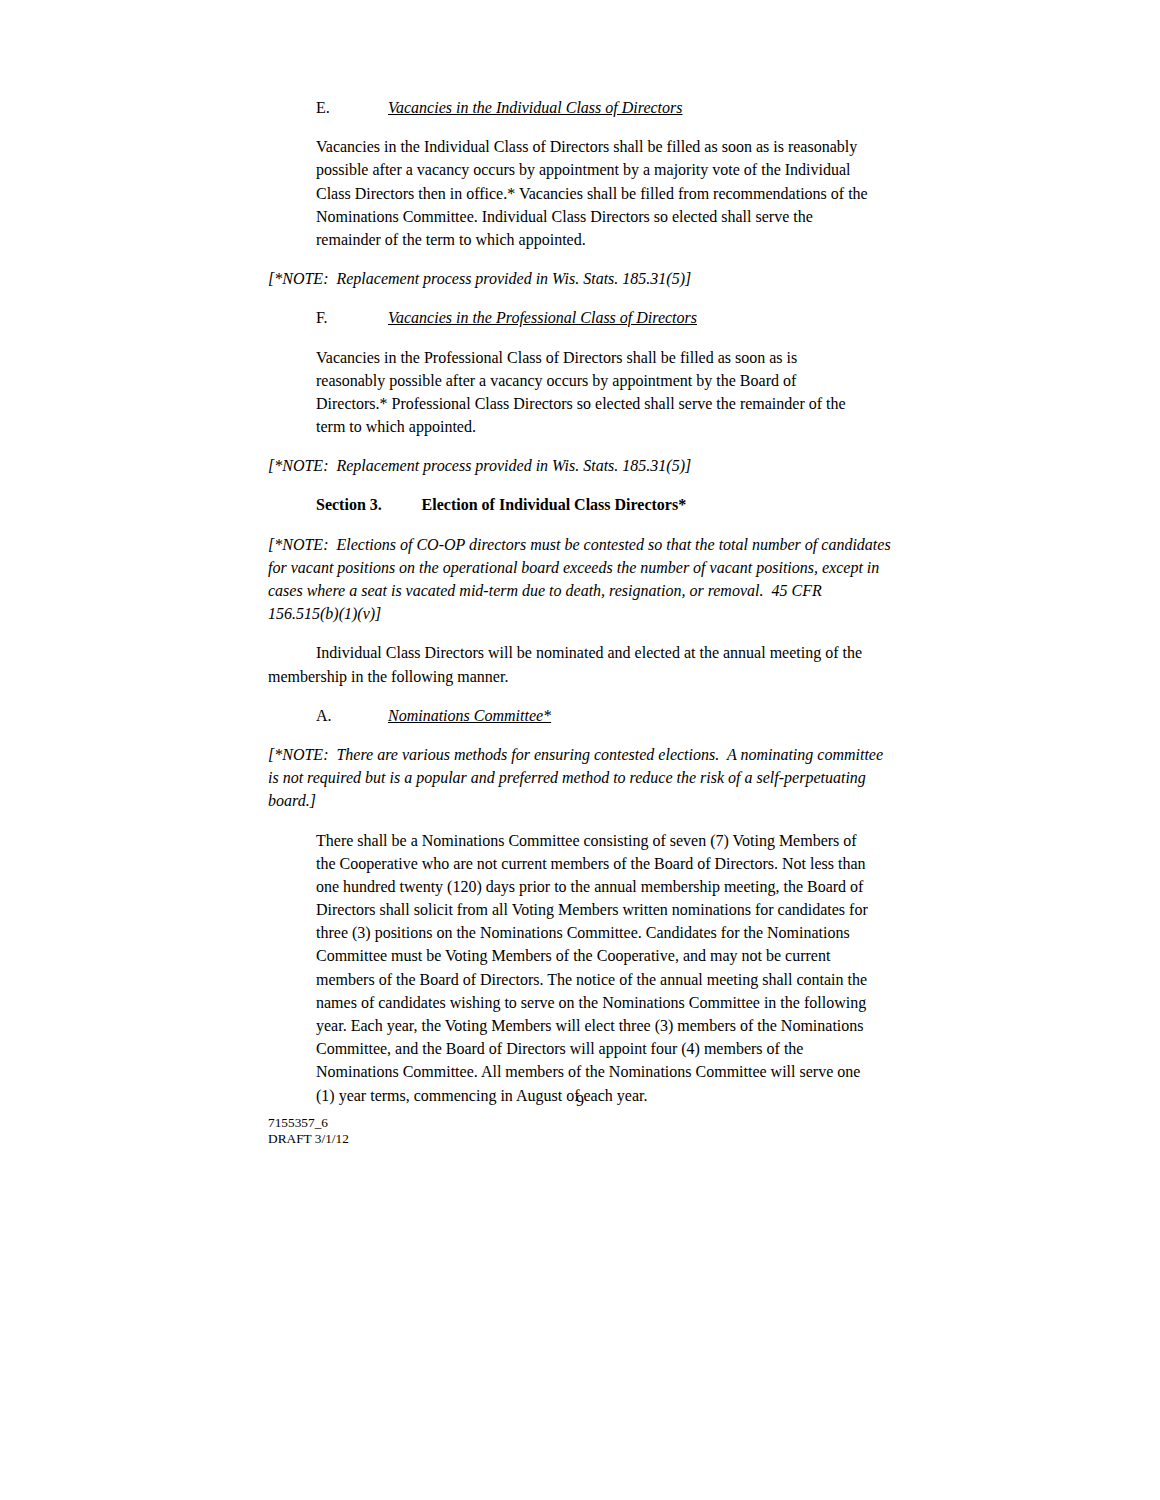E. Vacancies in the Individual Class of Directors
Vacancies in the Individual Class of Directors shall be filled as soon as is reasonably possible after a vacancy occurs by appointment by a majority vote of the Individual Class Directors then in office.* Vacancies shall be filled from recommendations of the Nominations Committee. Individual Class Directors so elected shall serve the remainder of the term to which appointed.
[*NOTE: Replacement process provided in Wis. Stats. 185.31(5)]
F. Vacancies in the Professional Class of Directors
Vacancies in the Professional Class of Directors shall be filled as soon as is reasonably possible after a vacancy occurs by appointment by the Board of Directors.* Professional Class Directors so elected shall serve the remainder of the term to which appointed.
[*NOTE: Replacement process provided in Wis. Stats. 185.31(5)]
Section 3. Election of Individual Class Directors*
[*NOTE: Elections of CO-OP directors must be contested so that the total number of candidates for vacant positions on the operational board exceeds the number of vacant positions, except in cases where a seat is vacated mid-term due to death, resignation, or removal. 45 CFR 156.515(b)(1)(v)]
Individual Class Directors will be nominated and elected at the annual meeting of the membership in the following manner.
A. Nominations Committee*
[*NOTE: There are various methods for ensuring contested elections. A nominating committee is not required but is a popular and preferred method to reduce the risk of a self-perpetuating board.]
There shall be a Nominations Committee consisting of seven (7) Voting Members of the Cooperative who are not current members of the Board of Directors. Not less than one hundred twenty (120) days prior to the annual membership meeting, the Board of Directors shall solicit from all Voting Members written nominations for candidates for three (3) positions on the Nominations Committee. Candidates for the Nominations Committee must be Voting Members of the Cooperative, and may not be current members of the Board of Directors. The notice of the annual meeting shall contain the names of candidates wishing to serve on the Nominations Committee in the following year. Each year, the Voting Members will elect three (3) members of the Nominations Committee, and the Board of Directors will appoint four (4) members of the Nominations Committee. All members of the Nominations Committee will serve one (1) year terms, commencing in August of each year.
9
7155357_6
DRAFT 3/1/12